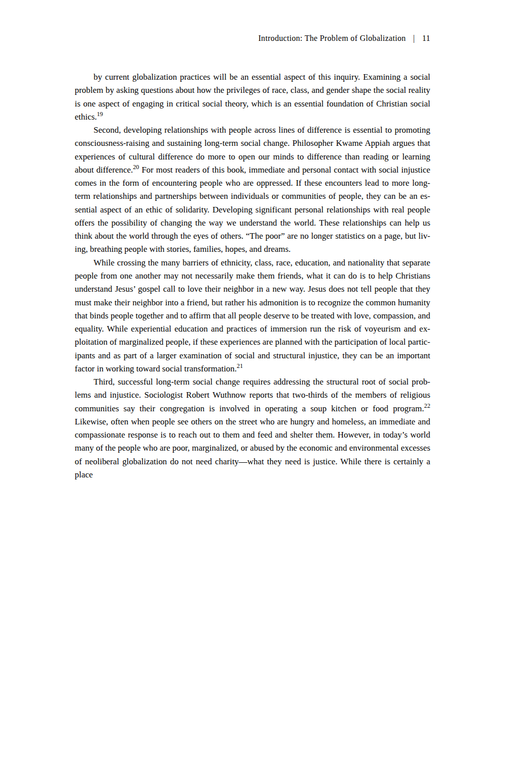Introduction: The Problem of Globalization|11
by current globalization practices will be an essential aspect of this inquiry. Examining a social problem by asking questions about how the privileges of race, class, and gender shape the social reality is one aspect of engaging in critical social theory, which is an essential foundation of Christian social ethics.19
Second, developing relationships with people across lines of difference is essential to promoting consciousness-raising and sustaining long-term social change. Philosopher Kwame Appiah argues that experiences of cultural difference do more to open our minds to difference than reading or learning about difference.20 For most readers of this book, immediate and personal contact with social injustice comes in the form of encountering people who are oppressed. If these encounters lead to more long-term relationships and partnerships between individuals or communities of people, they can be an essential aspect of an ethic of solidarity. Developing significant personal relationships with real people offers the possibility of changing the way we understand the world. These relationships can help us think about the world through the eyes of others. “The poor” are no longer statistics on a page, but living, breathing people with stories, families, hopes, and dreams.
While crossing the many barriers of ethnicity, class, race, education, and nationality that separate people from one another may not necessarily make them friends, what it can do is to help Christians understand Jesus’ gospel call to love their neighbor in a new way. Jesus does not tell people that they must make their neighbor into a friend, but rather his admonition is to recognize the common humanity that binds people together and to affirm that all people deserve to be treated with love, compassion, and equality. While experiential education and practices of immersion run the risk of voyeurism and exploitation of marginalized people, if these experiences are planned with the participation of local participants and as part of a larger examination of social and structural injustice, they can be an important factor in working toward social transformation.21
Third, successful long-term social change requires addressing the structural root of social problems and injustice. Sociologist Robert Wuthnow reports that two-thirds of the members of religious communities say their congregation is involved in operating a soup kitchen or food program.22 Likewise, often when people see others on the street who are hungry and homeless, an immediate and compassionate response is to reach out to them and feed and shelter them. However, in today’s world many of the people who are poor, marginalized, or abused by the economic and environmental excesses of neoliberal globalization do not need charity—what they need is justice. While there is certainly a place